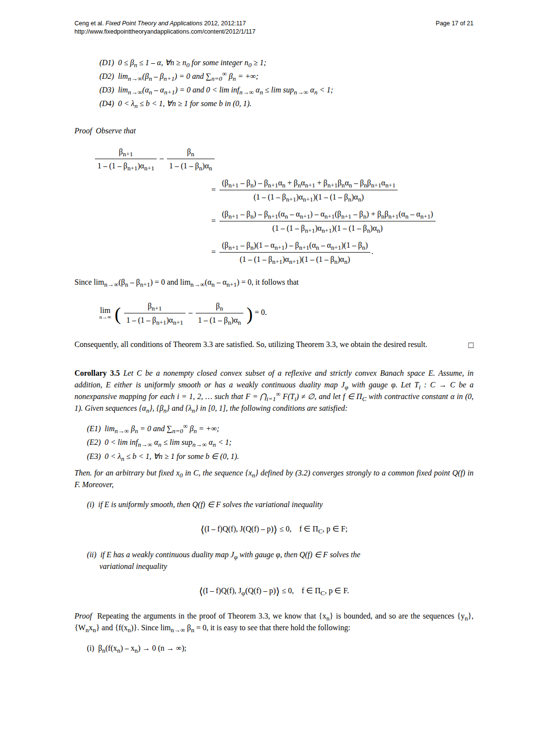Ceng et al. Fixed Point Theory and Applications 2012, 2012:117
http://www.fixedpointtheoryandapplications.com/content/2012/1/117
Page 17 of 21
(D1) 0 ≤ βn ≤ 1 – α, ∀n ≥ n0 for some integer n0 ≥ 1;
(D2) limn→∞(βn – βn+1) = 0 and ∑n=0∞ βn = +∞;
(D3) limn→∞(αn – αn+1) = 0 and 0 < lim infn→∞ αn ≤ lim supn→∞ αn < 1;
(D4) 0 < λn ≤ b < 1, ∀n ≥ 1 for some b in (0, 1).
Proof Observe that
βn+11 – (1 – βn+1)αn+1 – βn 1 – (1 – βn)αn
=
(βn+1 – βn) – βn+1αn + βnαn+1 + βn+1βnαn – βnβn+1αn+1(1 – (1 – βn+1)αn+1)(1 – (1 – βn)αn)
=
(βn+1 – βn) – βn+1(αn – αn+1) – αn+1(βn+1 – βn) + βnβn+1(αn – αn+1)(1 – (1 – βn+1)αn+1)(1 – (1 – βn)αn)
=
(βn+1 – βn)(1 – αn+1) – βn+1(αn – αn+1)(1 – βn)(1 – (1 – βn+1)αn+1)(1 – (1 – βn)αn).
Since limn→∞(βn – βn+1) = 0 and limn→∞(αn – αn+1) = 0, it follows that
lim n→∞ ( βn+11 – (1 – βn+1)αn+1 – βn 1 – (1 – βn)αn ) = 0.
Consequently, all conditions of Theorem 3.3 are satisfied. So, utilizing Theorem 3.3, we obtain the desired result.□
Corollary 3.5 Let C be a nonempty closed convex subset of a reflexive and strictly convex Banach space E. Assume, in addition, E either is uniformly smooth or has a weakly continuous duality map Jφ with gauge φ. Let Ti : C → C be a nonexpansive mapping for each i = 1, 2, … such that F = ⋂i=1∞ F(Ti) ≠ ∅, and let f ∈ ΠC with contractive constant α in (0, 1). Given sequences {αn}, {βn} and {λn} in [0, 1], the following conditions are satisfied:
(E1) limn→∞ βn = 0 and ∑n=0∞ βn = +∞;
(E2) 0 < lim infn→∞ αn ≤ lim supn→∞ αn < 1;
(E3) 0 < λn ≤ b < 1, ∀n ≥ 1 for some b ∈ (0, 1).
Then. for an arbitrary but fixed x0 in C, the sequence {xn} defined by (3.2) converges strongly to a common fixed point Q(f) in F. Moreover,
(i) if E is uniformly smooth, then Q(f) ∈ F solves the variational inequality
⟨(I – f)Q(f), J(Q(f) – p)⟩ ≤ 0, f ∈ ΠC, p ∈ F;
(ii) if E has a weakly continuous duality map Jφ with gauge φ, then Q(f) ∈ F solves the
variational inequality
⟨(I – f)Q(f), Jφ(Q(f) – p)⟩ ≤ 0, f ∈ ΠC, p ∈ F.
Proof Repeating the arguments in the proof of Theorem 3.3, we know that {xn} is bounded, and so are the sequences {yn}, {Wnxn} and {f(xn)}. Since limn→∞ βn = 0, it is easy to see that there hold the following:
(i) βn(f(xn) – xn) → 0 (n → ∞);